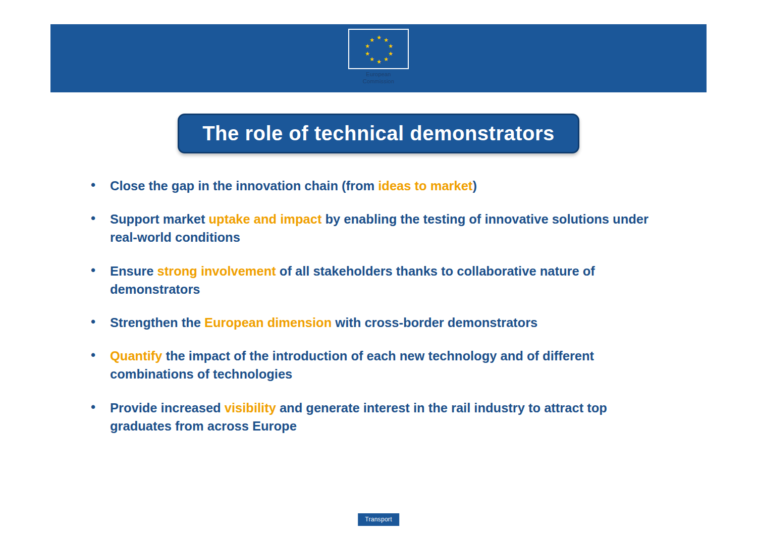★ ★ ★ ★ ★ ★ ★ ★ ★ ★
European
Commission
The role of technical demonstrators
Close the gap in the innovation chain (from ideas to market)
Support market uptake and impact by enabling the testing of innovative solutions under real-world conditions
Ensure strong involvement of all stakeholders thanks to collaborative nature of demonstrators
Strengthen the European dimension with cross-border demonstrators
Quantify the impact of the introduction of each new technology and of different combinations of technologies
Provide increased visibility and generate interest in the rail industry to attract top graduates from across Europe
Transport